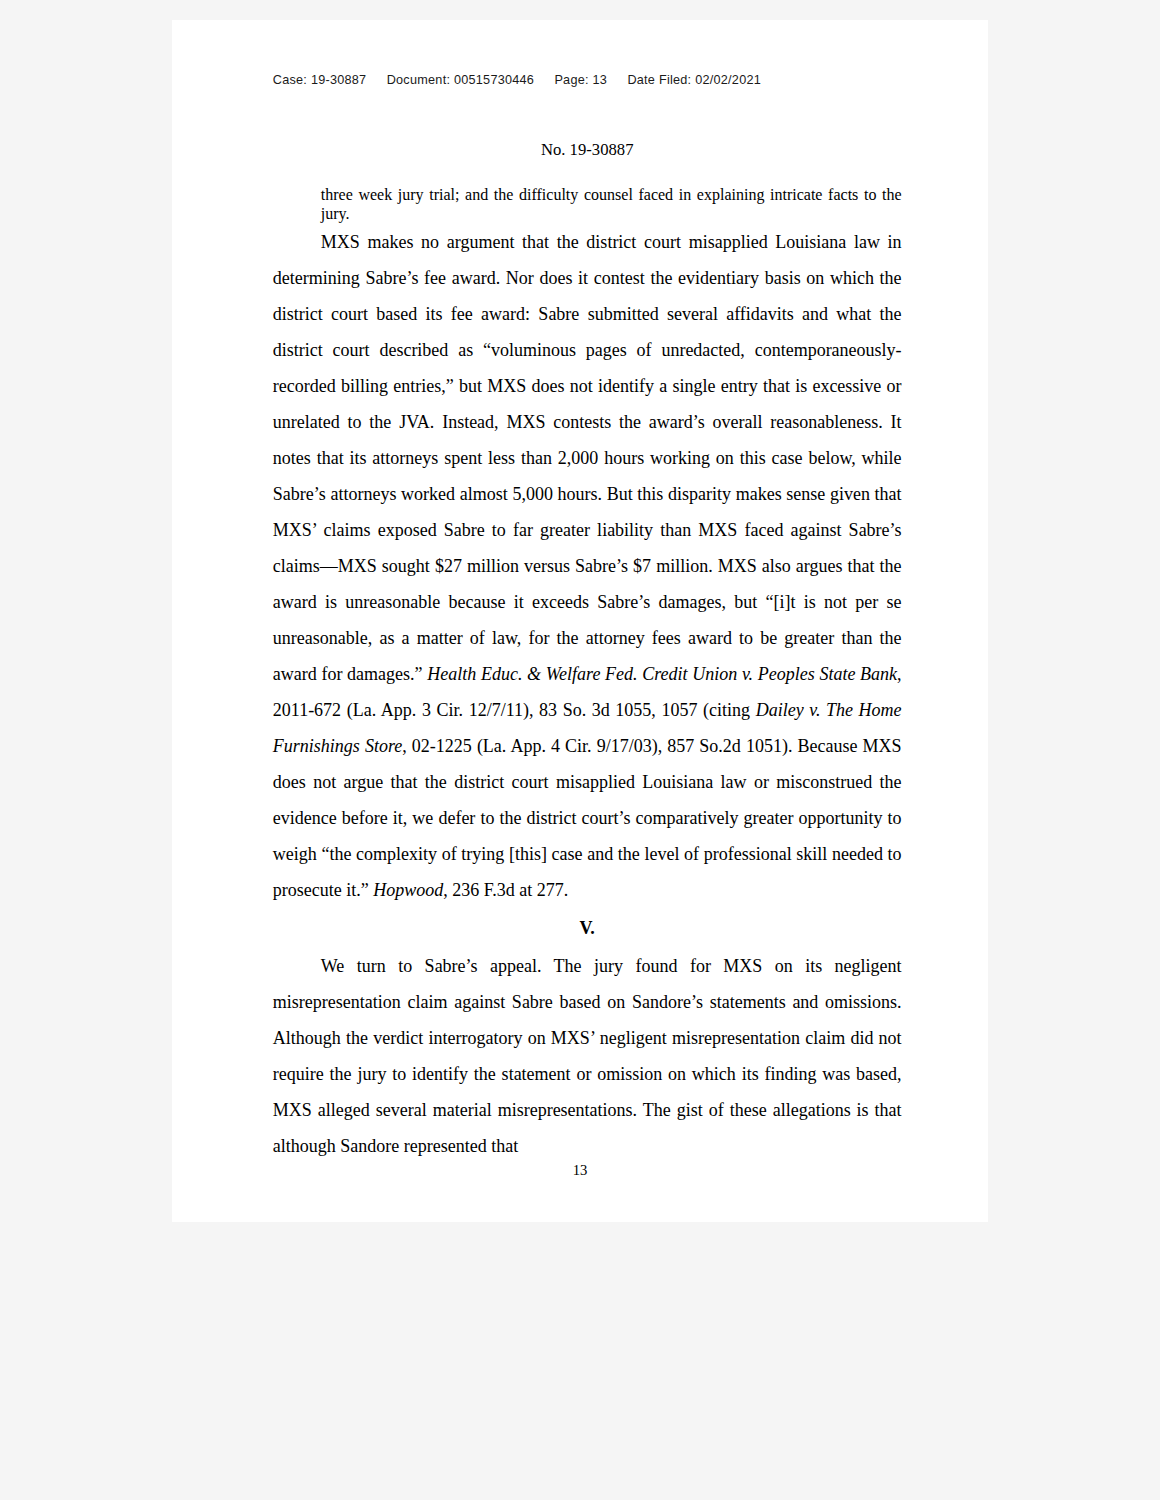Case: 19-30887 Document: 00515730446 Page: 13 Date Filed: 02/02/2021
No. 19-30887
three week jury trial; and the difficulty counsel faced in explaining intricate facts to the jury.
MXS makes no argument that the district court misapplied Louisiana law in determining Sabre’s fee award. Nor does it contest the evidentiary basis on which the district court based its fee award: Sabre submitted several affidavits and what the district court described as “voluminous pages of unredacted, contemporaneously-recorded billing entries,” but MXS does not identify a single entry that is excessive or unrelated to the JVA. Instead, MXS contests the award’s overall reasonableness. It notes that its attorneys spent less than 2,000 hours working on this case below, while Sabre’s attorneys worked almost 5,000 hours. But this disparity makes sense given that MXS’ claims exposed Sabre to far greater liability than MXS faced against Sabre’s claims—MXS sought $27 million versus Sabre’s $7 million. MXS also argues that the award is unreasonable because it exceeds Sabre’s damages, but “[i]t is not per se unreasonable, as a matter of law, for the attorney fees award to be greater than the award for damages.” Health Educ. & Welfare Fed. Credit Union v. Peoples State Bank, 2011-672 (La. App. 3 Cir. 12/7/11), 83 So. 3d 1055, 1057 (citing Dailey v. The Home Furnishings Store, 02-1225 (La. App. 4 Cir. 9/17/03), 857 So.2d 1051). Because MXS does not argue that the district court misapplied Louisiana law or misconstrued the evidence before it, we defer to the district court’s comparatively greater opportunity to weigh “the complexity of trying [this] case and the level of professional skill needed to prosecute it.” Hopwood, 236 F.3d at 277.
V.
We turn to Sabre’s appeal. The jury found for MXS on its negligent misrepresentation claim against Sabre based on Sandore’s statements and omissions. Although the verdict interrogatory on MXS’ negligent misrepresentation claim did not require the jury to identify the statement or omission on which its finding was based, MXS alleged several material misrepresentations. The gist of these allegations is that although Sandore represented that
13